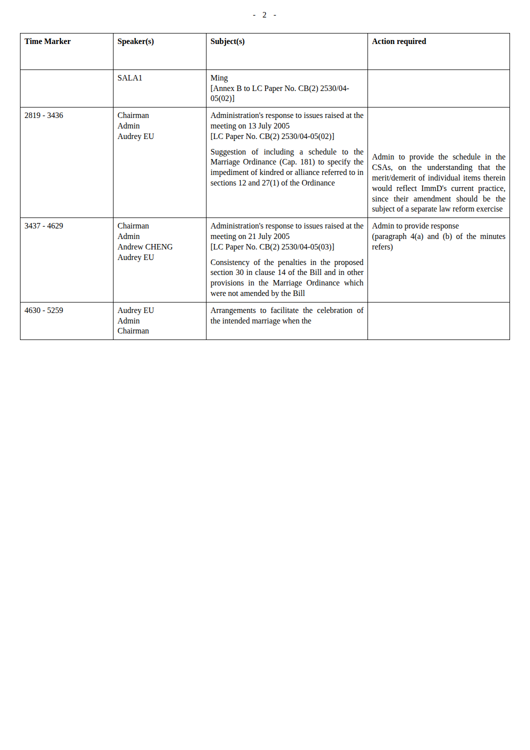- 2 -
| Time Marker | Speaker(s) | Subject(s) | Action required |
| --- | --- | --- | --- |
| | SALA1 | Ming [Annex B to LC Paper No. CB(2) 2530/04-05(02)] | |
| 2819 - 3436 | Chairman Admin Audrey EU | Administration's response to issues raised at the meeting on 13 July 2005 [LC Paper No. CB(2) 2530/04-05(02)] Suggestion of including a schedule to the Marriage Ordinance (Cap. 181) to specify the impediment of kindred or alliance referred to in sections 12 and 27(1) of the Ordinance | Admin to provide the schedule in the CSAs, on the understanding that the merit/demerit of individual items therein would reflect ImmD's current practice, since their amendment should be the subject of a separate law reform exercise |
| 3437 - 4629 | Chairman Admin Andrew CHENG Audrey EU | Administration's response to issues raised at the meeting on 21 July 2005 [LC Paper No. CB(2) 2530/04-05(03)] Consistency of the penalties in the proposed section 30 in clause 14 of the Bill and in other provisions in the Marriage Ordinance which were not amended by the Bill | Admin to provide response (paragraph 4(a) and (b) of the minutes refers) |
| 4630 - 5259 | Audrey EU Admin Chairman | Arrangements to facilitate the celebration of the intended marriage when the | |